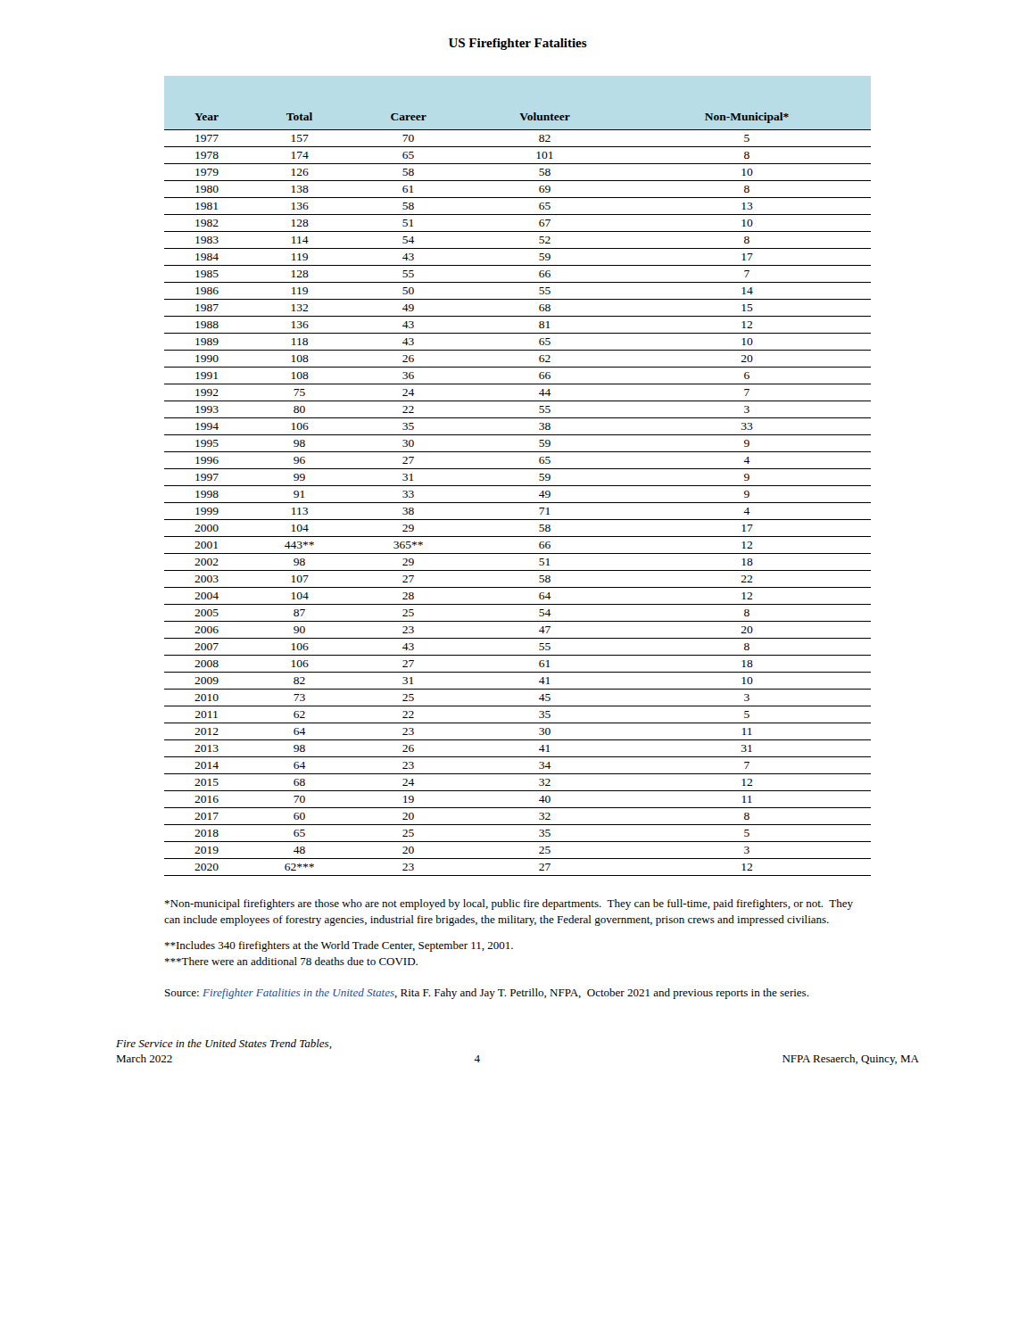US Firefighter Fatalities
| Year | Total | Career | Volunteer | Non-Municipal* |
| --- | --- | --- | --- | --- |
| 1977 | 157 | 70 | 82 | 5 |
| 1978 | 174 | 65 | 101 | 8 |
| 1979 | 126 | 58 | 58 | 10 |
| 1980 | 138 | 61 | 69 | 8 |
| 1981 | 136 | 58 | 65 | 13 |
| 1982 | 128 | 51 | 67 | 10 |
| 1983 | 114 | 54 | 52 | 8 |
| 1984 | 119 | 43 | 59 | 17 |
| 1985 | 128 | 55 | 66 | 7 |
| 1986 | 119 | 50 | 55 | 14 |
| 1987 | 132 | 49 | 68 | 15 |
| 1988 | 136 | 43 | 81 | 12 |
| 1989 | 118 | 43 | 65 | 10 |
| 1990 | 108 | 26 | 62 | 20 |
| 1991 | 108 | 36 | 66 | 6 |
| 1992 | 75 | 24 | 44 | 7 |
| 1993 | 80 | 22 | 55 | 3 |
| 1994 | 106 | 35 | 38 | 33 |
| 1995 | 98 | 30 | 59 | 9 |
| 1996 | 96 | 27 | 65 | 4 |
| 1997 | 99 | 31 | 59 | 9 |
| 1998 | 91 | 33 | 49 | 9 |
| 1999 | 113 | 38 | 71 | 4 |
| 2000 | 104 | 29 | 58 | 17 |
| 2001 | 443** | 365** | 66 | 12 |
| 2002 | 98 | 29 | 51 | 18 |
| 2003 | 107 | 27 | 58 | 22 |
| 2004 | 104 | 28 | 64 | 12 |
| 2005 | 87 | 25 | 54 | 8 |
| 2006 | 90 | 23 | 47 | 20 |
| 2007 | 106 | 43 | 55 | 8 |
| 2008 | 106 | 27 | 61 | 18 |
| 2009 | 82 | 31 | 41 | 10 |
| 2010 | 73 | 25 | 45 | 3 |
| 2011 | 62 | 22 | 35 | 5 |
| 2012 | 64 | 23 | 30 | 11 |
| 2013 | 98 | 26 | 41 | 31 |
| 2014 | 64 | 23 | 34 | 7 |
| 2015 | 68 | 24 | 32 | 12 |
| 2016 | 70 | 19 | 40 | 11 |
| 2017 | 60 | 20 | 32 | 8 |
| 2018 | 65 | 25 | 35 | 5 |
| 2019 | 48 | 20 | 25 | 3 |
| 2020 | 62*** | 23 | 27 | 12 |
*Non-municipal firefighters are those who are not employed by local, public fire departments. They can be full-time, paid firefighters, or not. They can include employees of forestry agencies, industrial fire brigades, the military, the Federal government, prison crews and impressed civilians.
**Includes 340 firefighters at the World Trade Center, September 11, 2001.
***There were an additional 78 deaths due to COVID.
Source: Firefighter Fatalities in the United States, Rita F. Fahy and Jay T. Petrillo, NFPA, October 2021 and previous reports in the series.
Fire Service in the United States Trend Tables,
March 2022
4
NFPA Resaerch, Quincy, MA